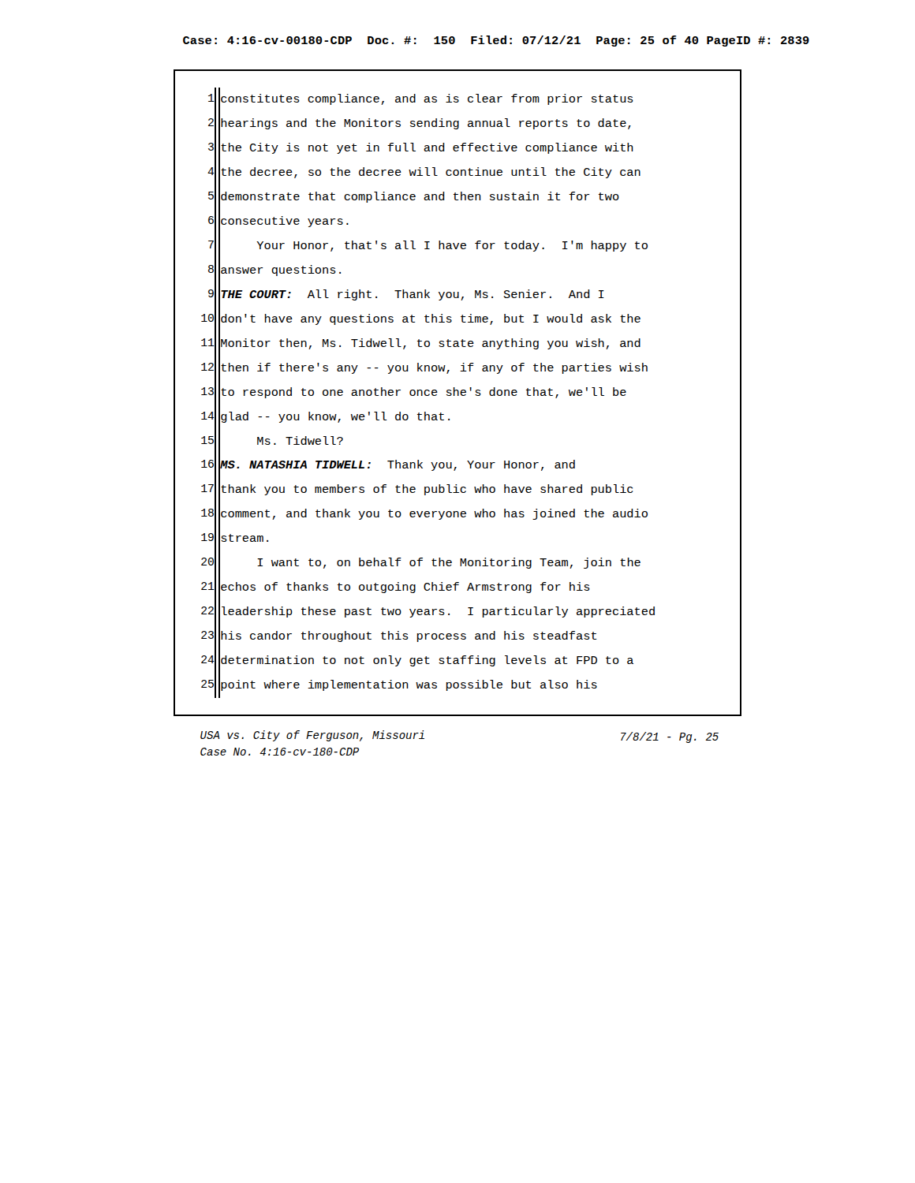Case: 4:16-cv-00180-CDP Doc. #: 150 Filed: 07/12/21 Page: 25 of 40 PageID #: 2839
| 1 | | constitutes compliance, and as is clear from prior status |
| 2 | | hearings and the Monitors sending annual reports to date, |
| 3 | | the City is not yet in full and effective compliance with |
| 4 | | the decree, so the decree will continue until the City can |
| 5 | | demonstrate that compliance and then sustain it for two |
| 6 | | consecutive years. |
| 7 | | Your Honor, that's all I have for today. I'm happy to |
| 8 | | answer questions. |
| 9 | | THE COURT: All right. Thank you, Ms. Senier. And I |
| 10 | | don't have any questions at this time, but I would ask the |
| 11 | | Monitor then, Ms. Tidwell, to state anything you wish, and |
| 12 | | then if there's any -- you know, if any of the parties wish |
| 13 | | to respond to one another once she's done that, we'll be |
| 14 | | glad -- you know, we'll do that. |
| 15 | | Ms. Tidwell? |
| 16 | | MS. NATASHIA TIDWELL: Thank you, Your Honor, and |
| 17 | | thank you to members of the public who have shared public |
| 18 | | comment, and thank you to everyone who has joined the audio |
| 19 | | stream. |
| 20 | | I want to, on behalf of the Monitoring Team, join the |
| 21 | | echos of thanks to outgoing Chief Armstrong for his |
| 22 | | leadership these past two years. I particularly appreciated |
| 23 | | his candor throughout this process and his steadfast |
| 24 | | determination to not only get staffing levels at FPD to a |
| 25 | | point where implementation was possible but also his |
USA vs. City of Ferguson, Missouri
Case No. 4:16-cv-180-CDP
7/8/21 - Pg. 25